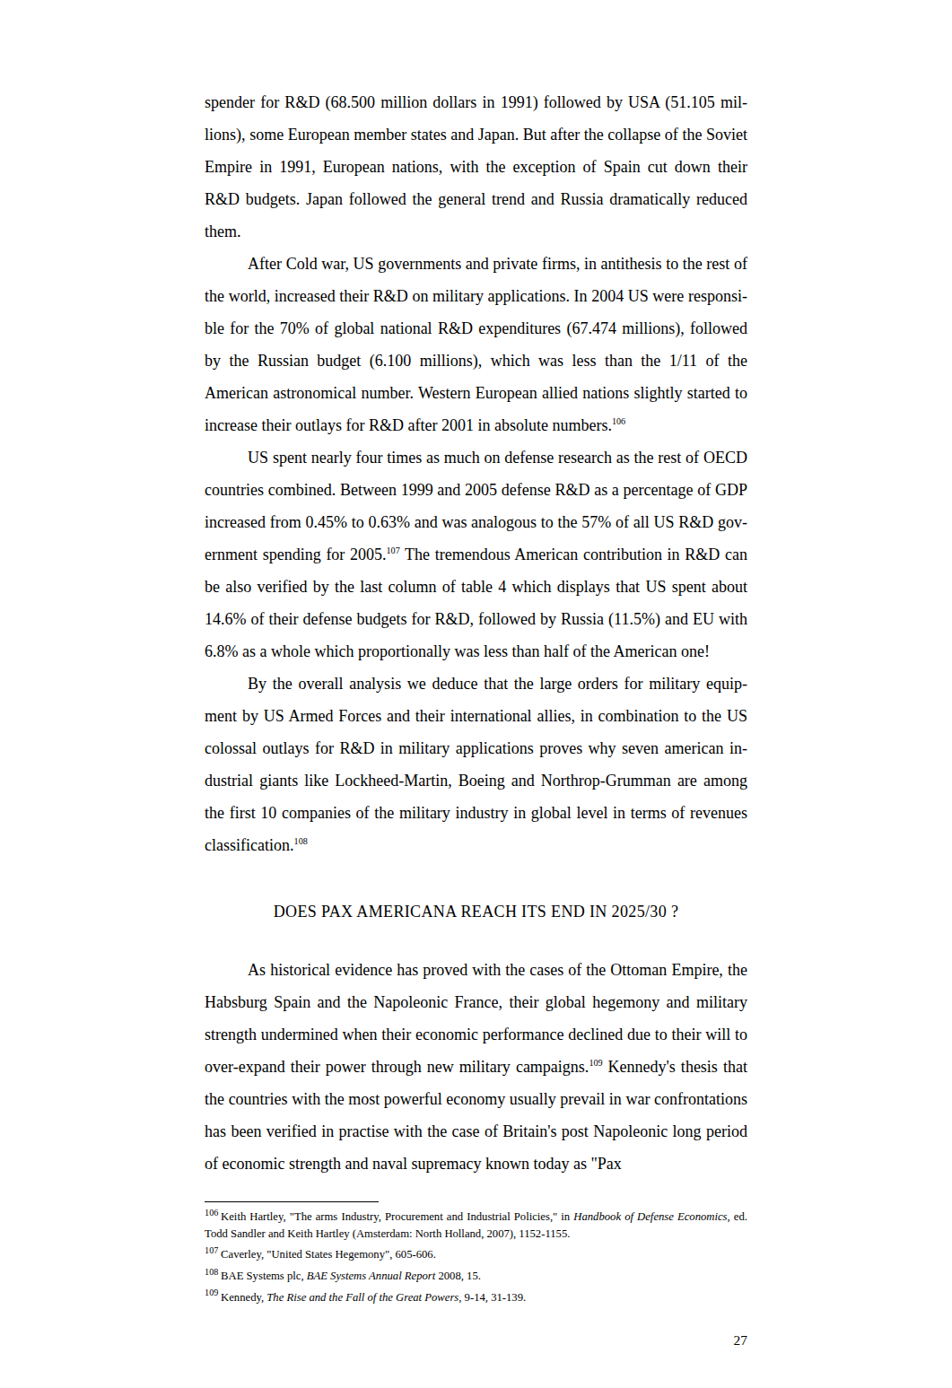spender for R&D (68.500 million dollars in 1991) followed by USA (51.105 millions), some European member states and Japan. But after the collapse of the Soviet Empire in 1991, European nations, with the exception of Spain cut down their R&D budgets. Japan followed the general trend and Russia dramatically reduced them.
After Cold war, US governments and private firms, in antithesis to the rest of the world, increased their R&D on military applications. In 2004 US were responsible for the 70% of global national R&D expenditures (67.474 millions), followed by the Russian budget (6.100 millions), which was less than the 1/11 of the American astronomical number. Western European allied nations slightly started to increase their outlays for R&D after 2001 in absolute numbers.106
US spent nearly four times as much on defense research as the rest of OECD countries combined. Between 1999 and 2005 defense R&D as a percentage of GDP increased from 0.45% to 0.63% and was analogous to the 57% of all US R&D government spending for 2005.107 The tremendous American contribution in R&D can be also verified by the last column of table 4 which displays that US spent about 14.6% of their defense budgets for R&D, followed by Russia (11.5%) and EU with 6.8% as a whole which proportionally was less than half of the American one!
By the overall analysis we deduce that the large orders for military equipment by US Armed Forces and their international allies, in combination to the US colossal outlays for R&D in military applications proves why seven american industrial giants like Lockheed-Martin, Boeing and Northrop-Grumman are among the first 10 companies of the military industry in global level in terms of revenues classification.108
DOES PAX AMERICANA REACH ITS END IN 2025/30 ?
As historical evidence has proved with the cases of the Ottoman Empire, the Habsburg Spain and the Napoleonic France, their global hegemony and military strength undermined when their economic performance declined due to their will to over-expand their power through new military campaigns.109 Kennedy's thesis that the countries with the most powerful economy usually prevail in war confrontations has been verified in practise with the case of Britain's post Napoleonic long period of economic strength and naval supremacy known today as "Pax
106 Keith Hartley, "The arms Industry, Procurement and Industrial Policies," in Handbook of Defense Economics, ed. Todd Sandler and Keith Hartley (Amsterdam: North Holland, 2007), 1152-1155.
107 Caverley, "United States Hegemony", 605-606.
108 BAE Systems plc, BAE Systems Annual Report 2008, 15.
109 Kennedy, The Rise and the Fall of the Great Powers, 9-14, 31-139.
27